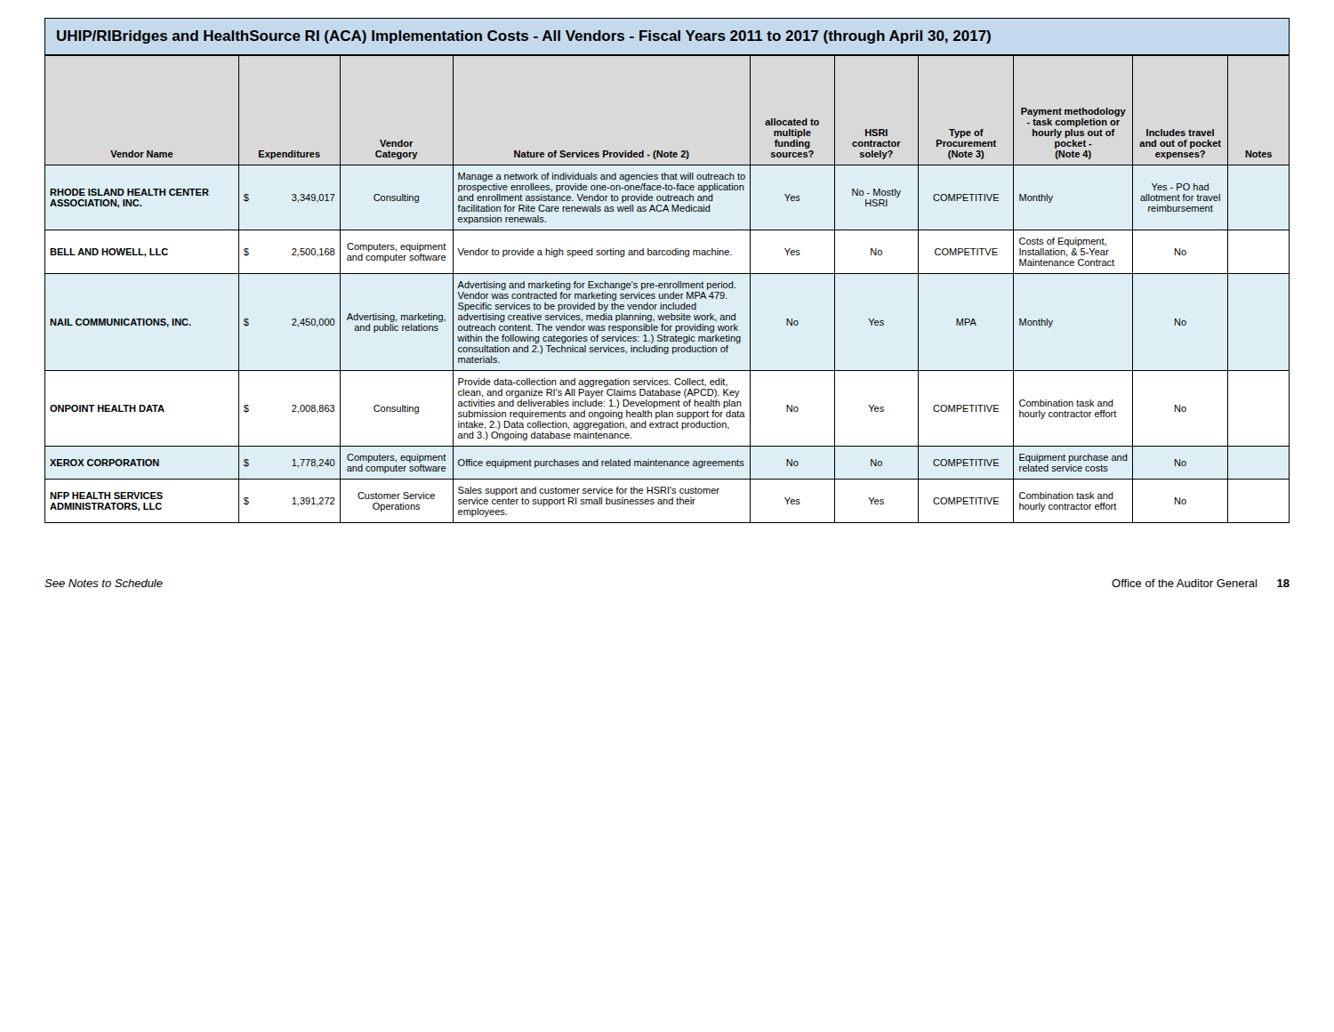UHIP/RIBridges and HealthSource RI (ACA) Implementation Costs - All Vendors - Fiscal Years 2011 to 2017 (through April 30, 2017)
| Vendor Name | Expenditures | Vendor Category | Nature of Services Provided - (Note 2) | allocated to multiple funding sources? | HSRI contractor solely? | Type of Procurement (Note 3) | Payment methodology - task completion or hourly plus out of pocket - (Note 4) | Includes travel and out of pocket expenses? | Notes |
| --- | --- | --- | --- | --- | --- | --- | --- | --- | --- |
| RHODE ISLAND HEALTH CENTER ASSOCIATION, INC. | $ 3,349,017 | Consulting | Manage a network of individuals and agencies that will outreach to prospective enrollees, provide one-on-one/face-to-face application and enrollment assistance. Vendor to provide outreach and facilitation for Rite Care renewals as well as ACA Medicaid expansion renewals. | Yes | No - Mostly HSRI | COMPETITIVE | Monthly | Yes - PO had allotment for travel reimbursement | |
| BELL AND HOWELL, LLC | $ 2,500,168 | Computers, equipment and computer software | Vendor to provide a high speed sorting and barcoding machine. | Yes | No | COMPETITVE | Costs of Equipment, Installation, & 5-Year Maintenance Contract | No | |
| NAIL COMMUNICATIONS, INC. | $ 2,450,000 | Advertising, marketing, and public relations | Advertising and marketing for Exchange's pre-enrollment period. Vendor was contracted for marketing services under MPA 479. Specific services to be provided by the vendor included advertising creative services, media planning, website work, and outreach content. The vendor was responsible for providing work within the following categories of services: 1.) Strategic marketing consultation and 2.) Technical services, including production of materials. | No | Yes | MPA | Monthly | No | |
| ONPOINT HEALTH DATA | $ 2,008,863 | Consulting | Provide data-collection and aggregation services. Collect, edit, clean, and organize RI's All Payer Claims Database (APCD). Key activities and deliverables include: 1.) Development of health plan submission requirements and ongoing health plan support for data intake, 2.) Data collection, aggregation, and extract production, and 3.) Ongoing database maintenance. | No | Yes | COMPETITIVE | Combination task and hourly contractor effort | No | |
| XEROX CORPORATION | $ 1,778,240 | Computers, equipment and computer software | Office equipment purchases and related maintenance agreements | No | No | COMPETITIVE | Equipment purchase and related service costs | No | |
| NFP HEALTH SERVICES ADMINISTRATORS, LLC | $ 1,391,272 | Customer Service Operations | Sales support and customer service for the HSRI's customer service center to support RI small businesses and their employees. | Yes | Yes | COMPETITIVE | Combination task and hourly contractor effort | No | |
See Notes to Schedule
Office of the Auditor General 18